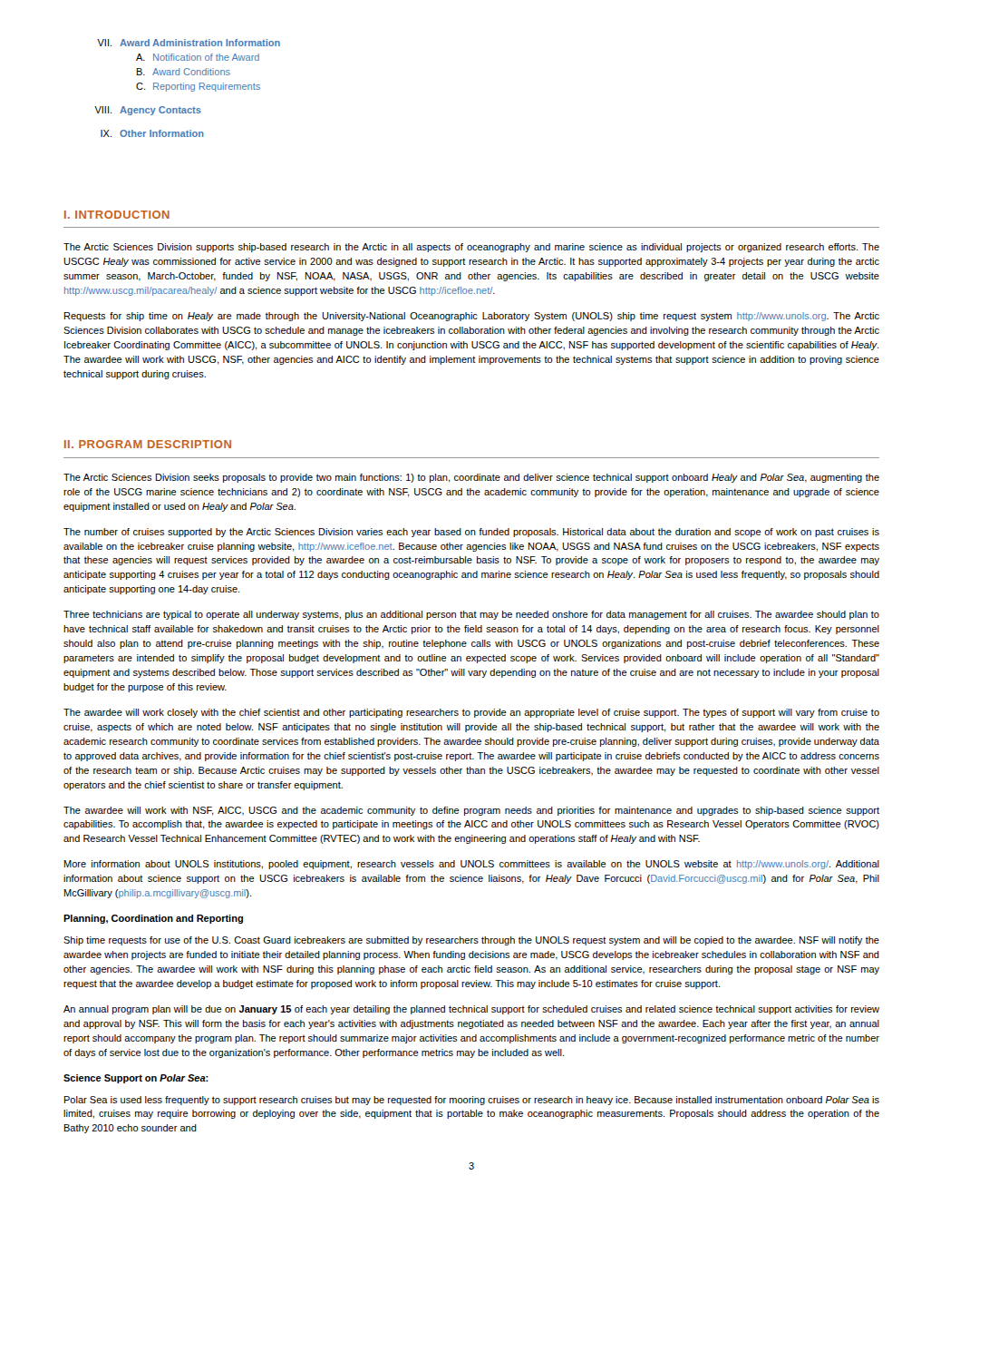VII. Award Administration Information
A. Notification of the Award
B. Award Conditions
C. Reporting Requirements
VIII. Agency Contacts
IX. Other Information
I. INTRODUCTION
The Arctic Sciences Division supports ship-based research in the Arctic in all aspects of oceanography and marine science as individual projects or organized research efforts. The USCGC Healy was commissioned for active service in 2000 and was designed to support research in the Arctic. It has supported approximately 3-4 projects per year during the arctic summer season, March-October, funded by NSF, NOAA, NASA, USGS, ONR and other agencies. Its capabilities are described in greater detail on the USCG website http://www.uscg.mil/pacarea/healy/ and a science support website for the USCG http://icefloe.net/.
Requests for ship time on Healy are made through the University-National Oceanographic Laboratory System (UNOLS) ship time request system http://www.unols.org. The Arctic Sciences Division collaborates with USCG to schedule and manage the icebreakers in collaboration with other federal agencies and involving the research community through the Arctic Icebreaker Coordinating Committee (AICC), a subcommittee of UNOLS. In conjunction with USCG and the AICC, NSF has supported development of the scientific capabilities of Healy. The awardee will work with USCG, NSF, other agencies and AICC to identify and implement improvements to the technical systems that support science in addition to proving science technical support during cruises.
II. PROGRAM DESCRIPTION
The Arctic Sciences Division seeks proposals to provide two main functions: 1) to plan, coordinate and deliver science technical support onboard Healy and Polar Sea, augmenting the role of the USCG marine science technicians and 2) to coordinate with NSF, USCG and the academic community to provide for the operation, maintenance and upgrade of science equipment installed or used on Healy and Polar Sea.
The number of cruises supported by the Arctic Sciences Division varies each year based on funded proposals. Historical data about the duration and scope of work on past cruises is available on the icebreaker cruise planning website, http://www.icefloe.net. Because other agencies like NOAA, USGS and NASA fund cruises on the USCG icebreakers, NSF expects that these agencies will request services provided by the awardee on a cost-reimbursable basis to NSF. To provide a scope of work for proposers to respond to, the awardee may anticipate supporting 4 cruises per year for a total of 112 days conducting oceanographic and marine science research on Healy. Polar Sea is used less frequently, so proposals should anticipate supporting one 14-day cruise.
Three technicians are typical to operate all underway systems, plus an additional person that may be needed onshore for data management for all cruises. The awardee should plan to have technical staff available for shakedown and transit cruises to the Arctic prior to the field season for a total of 14 days, depending on the area of research focus. Key personnel should also plan to attend pre-cruise planning meetings with the ship, routine telephone calls with USCG or UNOLS organizations and post-cruise debrief teleconferences. These parameters are intended to simplify the proposal budget development and to outline an expected scope of work. Services provided onboard will include operation of all "Standard" equipment and systems described below. Those support services described as "Other" will vary depending on the nature of the cruise and are not necessary to include in your proposal budget for the purpose of this review.
The awardee will work closely with the chief scientist and other participating researchers to provide an appropriate level of cruise support. The types of support will vary from cruise to cruise, aspects of which are noted below. NSF anticipates that no single institution will provide all the ship-based technical support, but rather that the awardee will work with the academic research community to coordinate services from established providers. The awardee should provide pre-cruise planning, deliver support during cruises, provide underway data to approved data archives, and provide information for the chief scientist's post-cruise report. The awardee will participate in cruise debriefs conducted by the AICC to address concerns of the research team or ship. Because Arctic cruises may be supported by vessels other than the USCG icebreakers, the awardee may be requested to coordinate with other vessel operators and the chief scientist to share or transfer equipment.
The awardee will work with NSF, AICC, USCG and the academic community to define program needs and priorities for maintenance and upgrades to ship-based science support capabilities. To accomplish that, the awardee is expected to participate in meetings of the AICC and other UNOLS committees such as Research Vessel Operators Committee (RVOC) and Research Vessel Technical Enhancement Committee (RVTEC) and to work with the engineering and operations staff of Healy and with NSF.
More information about UNOLS institutions, pooled equipment, research vessels and UNOLS committees is available on the UNOLS website at http://www.unols.org/. Additional information about science support on the USCG icebreakers is available from the science liaisons, for Healy Dave Forcucci (David.Forcucci@uscg.mil) and for Polar Sea, Phil McGillivary (philip.a.mcgillivary@uscg.mil).
Planning, Coordination and Reporting
Ship time requests for use of the U.S. Coast Guard icebreakers are submitted by researchers through the UNOLS request system and will be copied to the awardee. NSF will notify the awardee when projects are funded to initiate their detailed planning process. When funding decisions are made, USCG develops the icebreaker schedules in collaboration with NSF and other agencies. The awardee will work with NSF during this planning phase of each arctic field season. As an additional service, researchers during the proposal stage or NSF may request that the awardee develop a budget estimate for proposed work to inform proposal review. This may include 5-10 estimates for cruise support.
An annual program plan will be due on January 15 of each year detailing the planned technical support for scheduled cruises and related science technical support activities for review and approval by NSF. This will form the basis for each year's activities with adjustments negotiated as needed between NSF and the awardee. Each year after the first year, an annual report should accompany the program plan. The report should summarize major activities and accomplishments and include a government-recognized performance metric of the number of days of service lost due to the organization's performance. Other performance metrics may be included as well.
Science Support on Polar Sea:
Polar Sea is used less frequently to support research cruises but may be requested for mooring cruises or research in heavy ice. Because installed instrumentation onboard Polar Sea is limited, cruises may require borrowing or deploying over the side, equipment that is portable to make oceanographic measurements. Proposals should address the operation of the Bathy 2010 echo sounder and
3